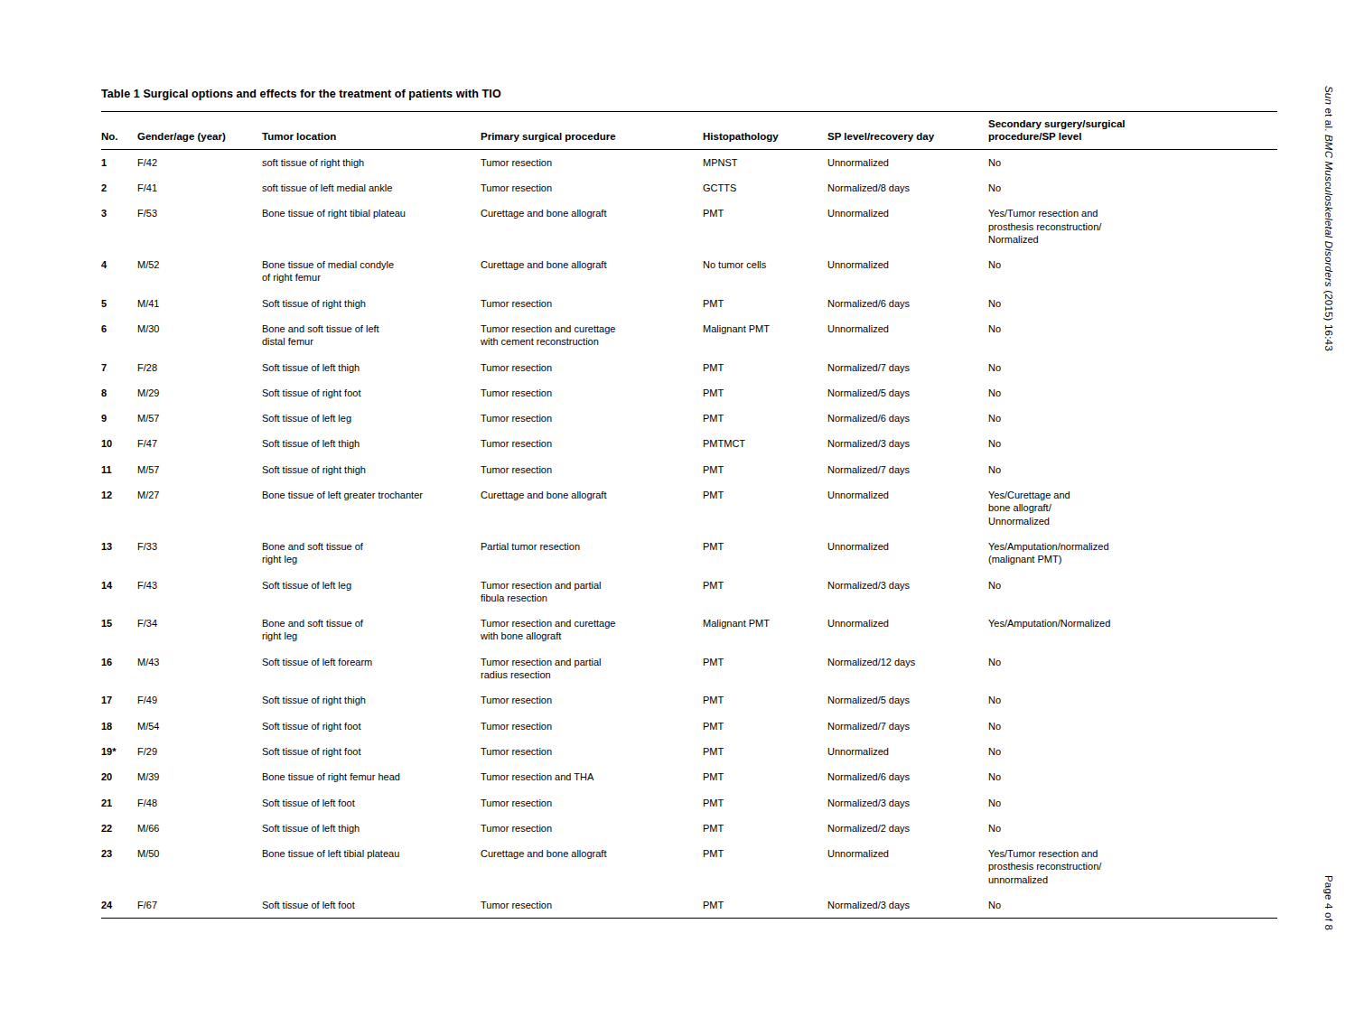Sun et al. BMC Musculoskeletal Disorders (2015) 16:43
Page 4 of 8
Table 1 Surgical options and effects for the treatment of patients with TIO
| No. | Gender/age (year) | Tumor location | Primary surgical procedure | Histopathology | SP level/recovery day | Secondary surgery/surgical procedure/SP level |
| --- | --- | --- | --- | --- | --- | --- |
| 1 | F/42 | soft tissue of right thigh | Tumor resection | MPNST | Unnormalized | No |
| 2 | F/41 | soft tissue of left medial ankle | Tumor resection | GCTTS | Normalized/8 days | No |
| 3 | F/53 | Bone tissue of right tibial plateau | Curettage and bone allograft | PMT | Unnormalized | Yes/Tumor resection and prosthesis reconstruction/ Normalized |
| 4 | M/52 | Bone tissue of medial condyle of right femur | Curettage and bone allograft | No tumor cells | Unnormalized | No |
| 5 | M/41 | Soft tissue of right thigh | Tumor resection | PMT | Normalized/6 days | No |
| 6 | M/30 | Bone and soft tissue of left distal femur | Tumor resection and curettage with cement reconstruction | Malignant PMT | Unnormalized | No |
| 7 | F/28 | Soft tissue of left thigh | Tumor resection | PMT | Normalized/7 days | No |
| 8 | M/29 | Soft tissue of right foot | Tumor resection | PMT | Normalized/5 days | No |
| 9 | M/57 | Soft tissue of left leg | Tumor resection | PMT | Normalized/6 days | No |
| 10 | F/47 | Soft tissue of left thigh | Tumor resection | PMTMCT | Normalized/3 days | No |
| 11 | M/57 | Soft tissue of right thigh | Tumor resection | PMT | Normalized/7 days | No |
| 12 | M/27 | Bone tissue of left greater trochanter | Curettage and bone allograft | PMT | Unnormalized | Yes/Curettage and bone allograft/ Unnormalized |
| 13 | F/33 | Bone and soft tissue of right leg | Partial tumor resection | PMT | Unnormalized | Yes/Amputation/normalized (malignant PMT) |
| 14 | F/43 | Soft tissue of left leg | Tumor resection and partial fibula resection | PMT | Normalized/3 days | No |
| 15 | F/34 | Bone and soft tissue of right leg | Tumor resection and curettage with bone allograft | Malignant PMT | Unnormalized | Yes/Amputation/Normalized |
| 16 | M/43 | Soft tissue of left forearm | Tumor resection and partial radius resection | PMT | Normalized/12 days | No |
| 17 | F/49 | Soft tissue of right thigh | Tumor resection | PMT | Normalized/5 days | No |
| 18 | M/54 | Soft tissue of right foot | Tumor resection | PMT | Normalized/7 days | No |
| 19* | F/29 | Soft tissue of right foot | Tumor resection | PMT | Unnormalized | No |
| 20 | M/39 | Bone tissue of right femur head | Tumor resection and THA | PMT | Normalized/6 days | No |
| 21 | F/48 | Soft tissue of left foot | Tumor resection | PMT | Normalized/3 days | No |
| 22 | M/66 | Soft tissue of left thigh | Tumor resection | PMT | Normalized/2 days | No |
| 23 | M/50 | Bone tissue of left tibial plateau | Curettage and bone allograft | PMT | Unnormalized | Yes/Tumor resection and prosthesis reconstruction/ unnormalized |
| 24 | F/67 | Soft tissue of left foot | Tumor resection | PMT | Normalized/3 days | No |